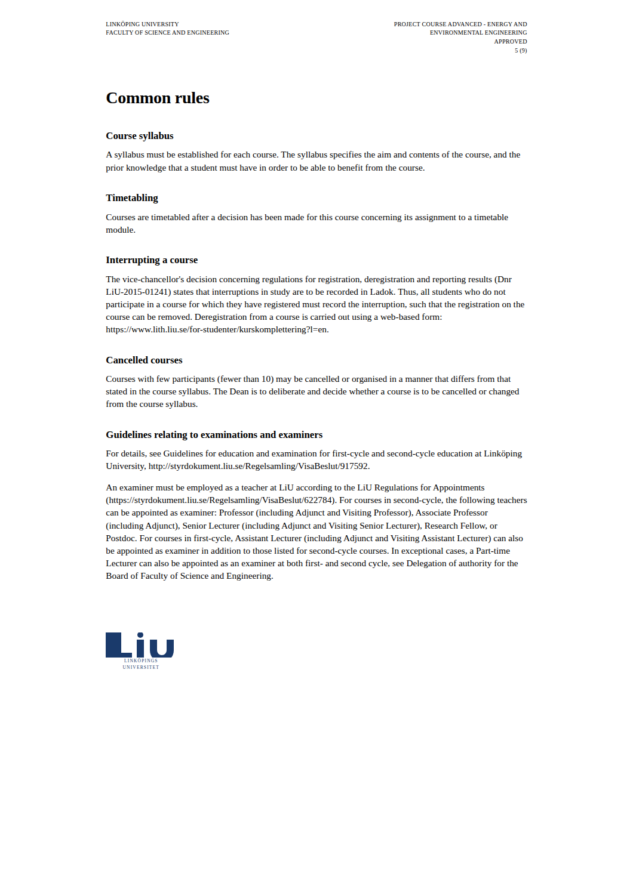Linköping University
Faculty of Science and Engineering
Project course advanced - Energy and
Environmental Engineering
Approved
5 (9)
Common rules
Course syllabus
A syllabus must be established for each course. The syllabus specifies the aim and contents of the course, and the prior knowledge that a student must have in order to be able to benefit from the course.
Timetabling
Courses are timetabled after a decision has been made for this course concerning its assignment to a timetable module.
Interrupting a course
The vice-chancellor's decision concerning regulations for registration, deregistration and reporting results (Dnr LiU-2015-01241) states that interruptions in study are to be recorded in Ladok. Thus, all students who do not participate in a course for which they have registered must record the interruption, such that the registration on the course can be removed. Deregistration from a course is carried out using a web-based form: https://www.lith.liu.se/for-studenter/kurskomplettering?l=en.
Cancelled courses
Courses with few participants (fewer than 10) may be cancelled or organised in a manner that differs from that stated in the course syllabus. The Dean is to deliberate and decide whether a course is to be cancelled or changed from the course syllabus.
Guidelines relating to examinations and examiners
For details, see Guidelines for education and examination for first-cycle and second-cycle education at Linköping University, http://styrdokument.liu.se/Regelsamling/VisaBeslut/917592.
An examiner must be employed as a teacher at LiU according to the LiU Regulations for Appointments (https://styrdokument.liu.se/Regelsamling/VisaBeslut/622784). For courses in second-cycle, the following teachers can be appointed as examiner: Professor (including Adjunct and Visiting Professor), Associate Professor (including Adjunct), Senior Lecturer (including Adjunct and Visiting Senior Lecturer), Research Fellow, or Postdoc. For courses in first-cycle, Assistant Lecturer (including Adjunct and Visiting Assistant Lecturer) can also be appointed as examiner in addition to those listed for second-cycle courses. In exceptional cases, a Part-time Lecturer can also be appointed as an examiner at both first- and second cycle, see Delegation of authority for the Board of Faculty of Science and Engineering.
Linköpings universitet